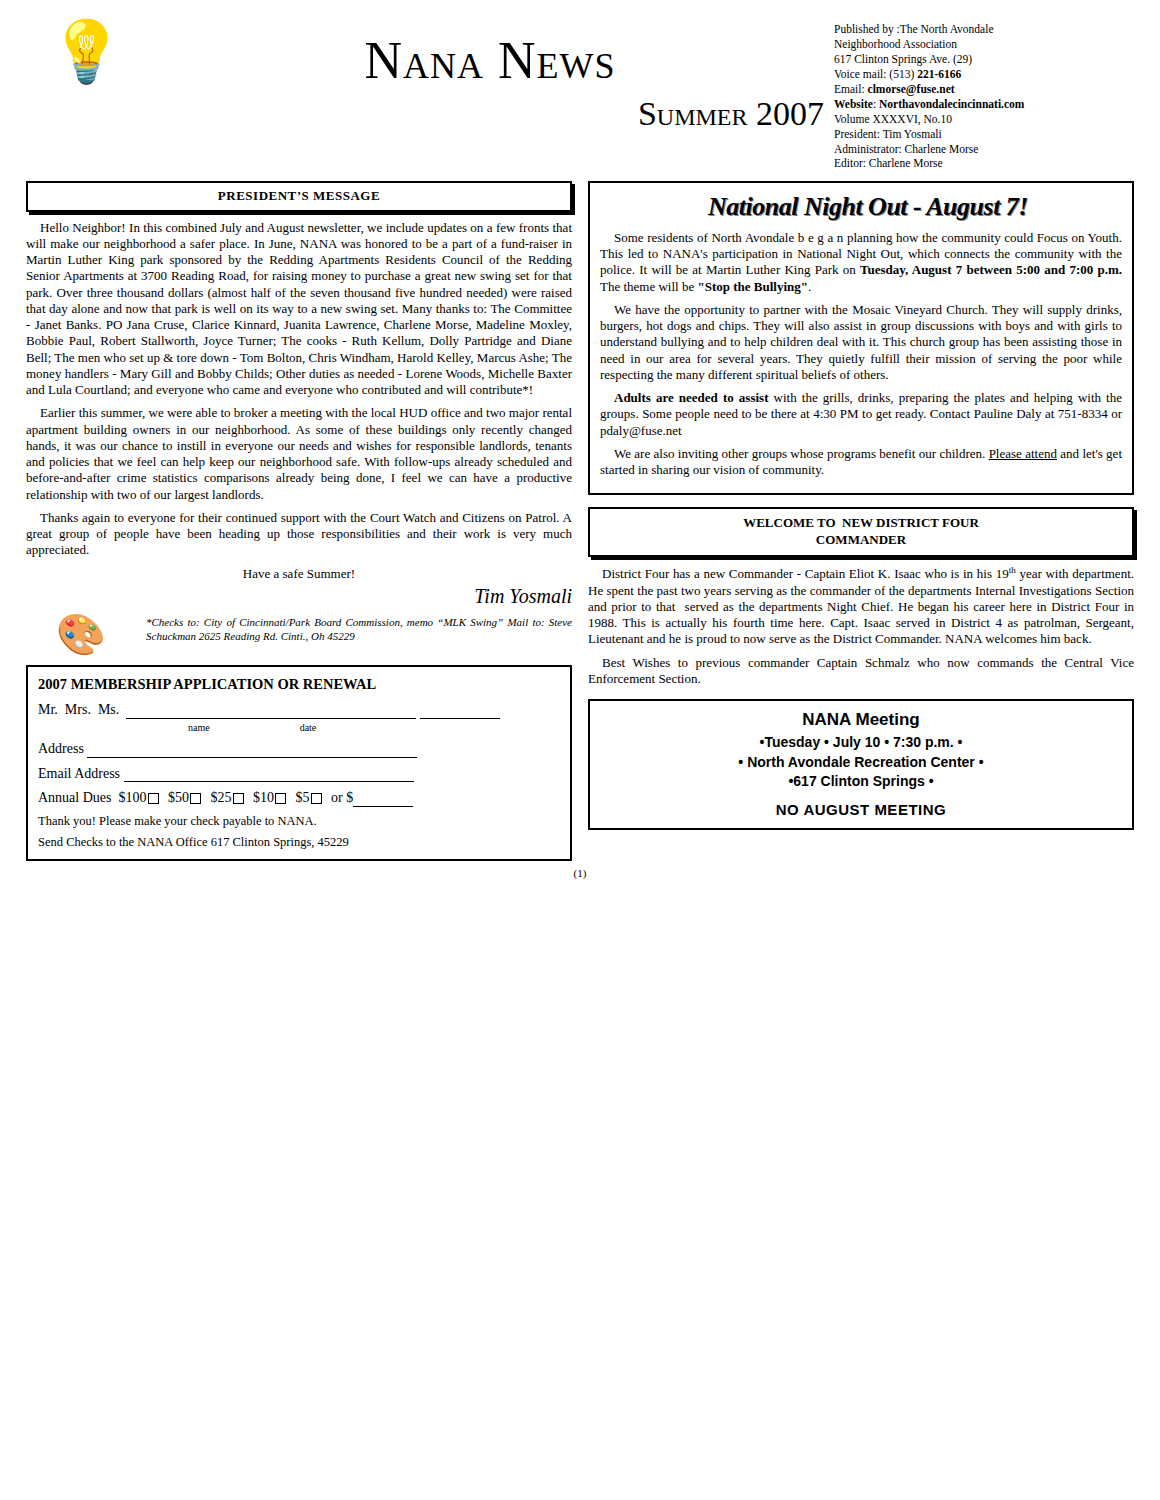💡
Nana News
Summer 2007
Published by :The North Avondale
Neighborhood Association
617 Clinton Springs Ave. (29)
Voice mail: (513) 221-6166
Email: clmorse@fuse.net
Website: Northavondalecincinnati.com
Volume XXXXVI, No.10
President: Tim Yosmali
Administrator: Charlene Morse
Editor: Charlene Morse
PRESIDENT’S MESSAGE
Hello Neighbor! In this combined July and August newsletter, we include updates on a few fronts that will make our neighborhood a safer place. In June, NANA was honored to be a part of a fund-raiser in Martin Luther King park sponsored by the Redding Apartments Residents Council of the Redding Senior Apartments at 3700 Reading Road, for raising money to purchase a great new swing set for that park. Over three thousand dollars (almost half of the seven thousand five hundred needed) were raised that day alone and now that park is well on its way to a new swing set. Many thanks to: The Committee - Janet Banks. PO Jana Cruse, Clarice Kinnard, Juanita Lawrence, Charlene Morse, Madeline Moxley, Bobbie Paul, Robert Stallworth, Joyce Turner; The cooks - Ruth Kellum, Dolly Partridge and Diane Bell; The men who set up & tore down - Tom Bolton, Chris Windham, Harold Kelley, Marcus Ashe; The money handlers - Mary Gill and Bobby Childs; Other duties as needed - Lorene Woods, Michelle Baxter and Lula Courtland; and everyone who came and everyone who contributed and will contribute*!
Earlier this summer, we were able to broker a meeting with the local HUD office and two major rental apartment building owners in our neighborhood. As some of these buildings only recently changed hands, it was our chance to instill in everyone our needs and wishes for responsible landlords, tenants and policies that we feel can help keep our neighborhood safe. With follow-ups already scheduled and before-and-after crime statistics comparisons already being done, I feel we can have a productive relationship with two of our largest landlords.
Thanks again to everyone for their continued support with the Court Watch and Citizens on Patrol. A great group of people have been heading up those responsibilities and their work is very much appreciated.
Have a safe Summer!
Tim Yosmali
🎨
*Checks to: City of Cincinnati/Park Board Commission, memo “MLK Swing” Mail to: Steve Schuckman 2625 Reading Rd. Cinti., Oh 45229
2007 MEMBERSHIP APPLICATION OR RENEWAL
Mr. Mrs. Ms.
namedate
Address
Email Address
Annual Dues $100 $50 $25 $10 $5 or $
Thank you! Please make your check payable to NANA.
Send Checks to the NANA Office 617 Clinton Springs, 45229
National Night Out - August 7!
Some residents of North Avondale b e g a n planning how the community could Focus on Youth. This led to NANA's participation in National Night Out, which connects the community with the police. It will be at Martin Luther King Park on Tuesday, August 7 between 5:00 and 7:00 p.m. The theme will be "Stop the Bullying".
We have the opportunity to partner with the Mosaic Vineyard Church. They will supply drinks, burgers, hot dogs and chips. They will also assist in group discussions with boys and with girls to understand bullying and to help children deal with it. This church group has been assisting those in need in our area for several years. They quietly fulfill their mission of serving the poor while respecting the many different spiritual beliefs of others.
Adults are needed to assist with the grills, drinks, preparing the plates and helping with the groups. Some people need to be there at 4:30 PM to get ready. Contact Pauline Daly at 751-8334 or pdaly@fuse.net
We are also inviting other groups whose programs benefit our children. Please attend and let's get started in sharing our vision of community.
WELCOME TO NEW DISTRICT FOUR
COMMANDER
District Four has a new Commander - Captain Eliot K. Isaac who is in his 19th year with department. He spent the past two years serving as the commander of the departments Internal Investigations Section and prior to that served as the departments Night Chief. He began his career here in District Four in 1988. This is actually his fourth time here. Capt. Isaac served in District 4 as patrolman, Sergeant, Lieutenant and he is proud to now serve as the District Commander. NANA welcomes him back.
Best Wishes to previous commander Captain Schmalz who now commands the Central Vice Enforcement Section.
NANA Meeting
•Tuesday • July 10 • 7:30 p.m. •
• North Avondale Recreation Center •
•617 Clinton Springs •
NO AUGUST MEETING
(1)